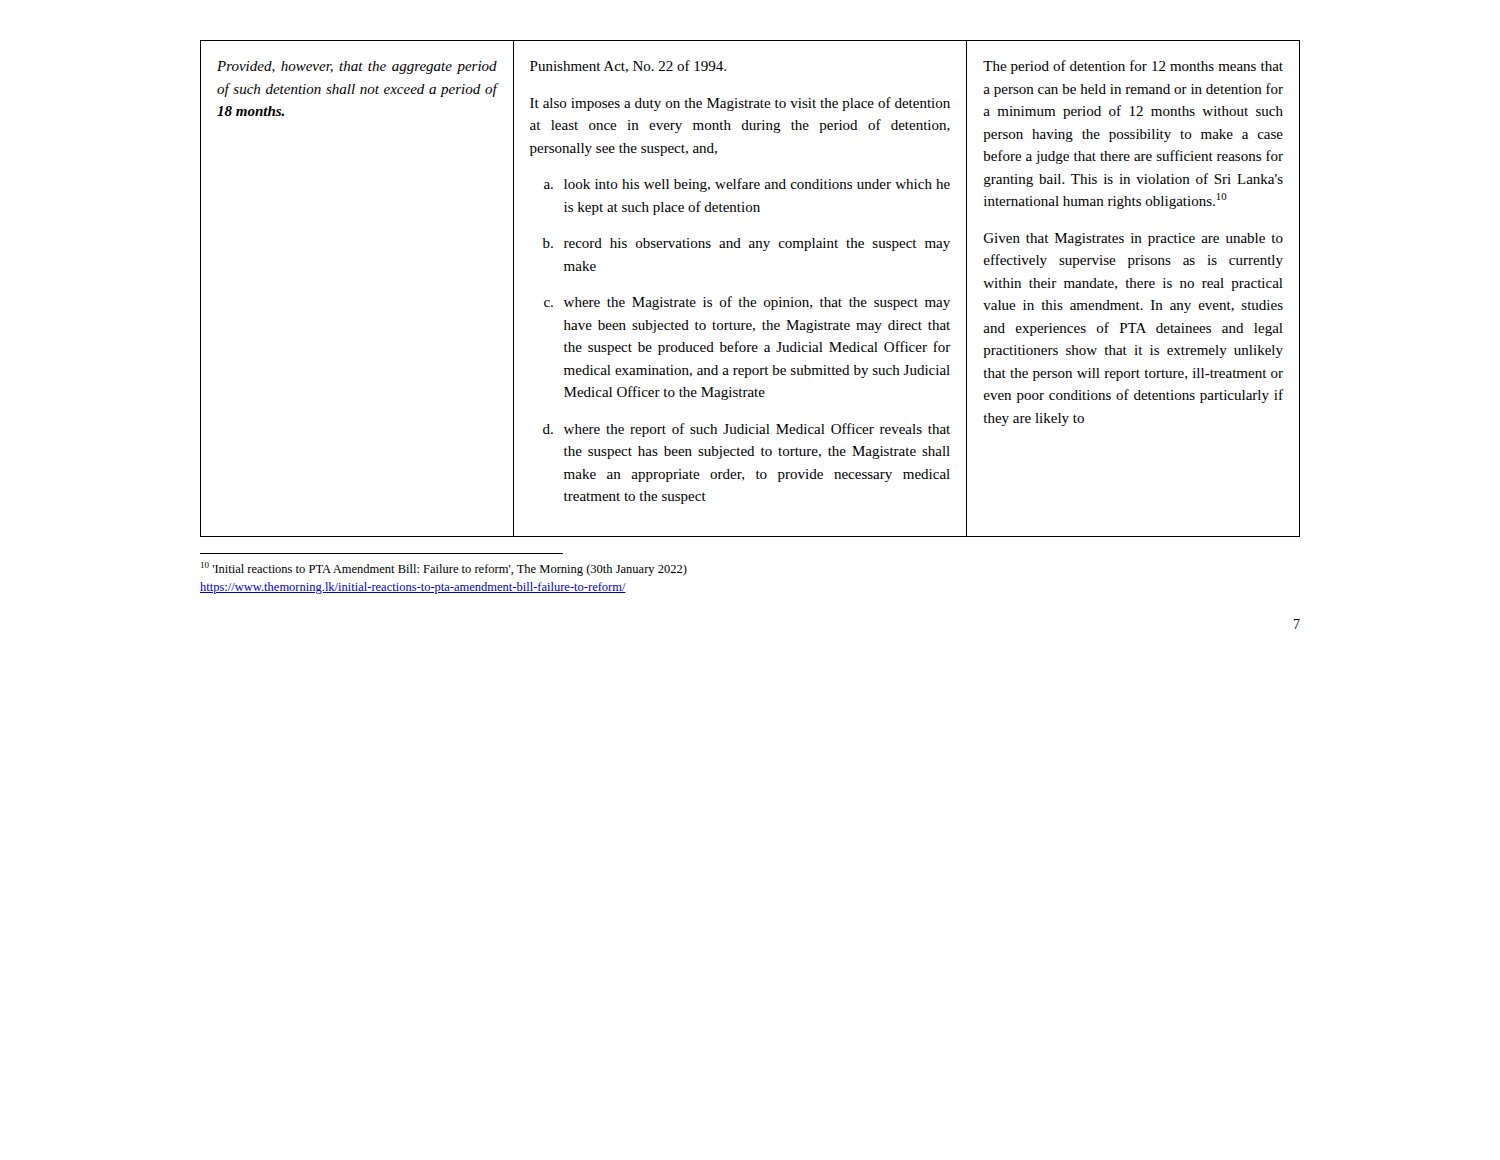| Provided, however, that the aggregate period of such detention shall not exceed a period of 18 months. | Punishment Act, No. 22 of 1994. It also imposes a duty on the Magistrate to visit the place of detention at least once in every month during the period of detention, personally see the suspect, and, look into his well being, welfare and conditions under which he is kept at such place of detention record his observations and any complaint the suspect may make where the Magistrate is of the opinion, that the suspect may have been subjected to torture, the Magistrate may direct that the suspect be produced before a Judicial Medical Officer for medical examination, and a report be submitted by such Judicial Medical Officer to the Magistrate where the report of such Judicial Medical Officer reveals that the suspect has been subjected to torture, the Magistrate shall make an appropriate order, to provide necessary medical treatment to the suspect | The period of detention for 12 months means that a person can be held in remand or in detention for a minimum period of 12 months without such person having the possibility to make a case before a judge that there are sufficient reasons for granting bail. This is in violation of Sri Lanka's international human rights obligations. 10 Given that Magistrates in practice are unable to effectively supervise prisons as is currently within their mandate, there is no real practical value in this amendment. In any event, studies and experiences of PTA detainees and legal practitioners show that it is extremely unlikely that the person will report torture, ill-treatment or even poor conditions of detentions particularly if they are likely to |
10 'Initial reactions to PTA Amendment Bill: Failure to reform', The Morning (30th January 2022)
https://www.themorning.lk/initial-reactions-to-pta-amendment-bill-failure-to-reform/
7